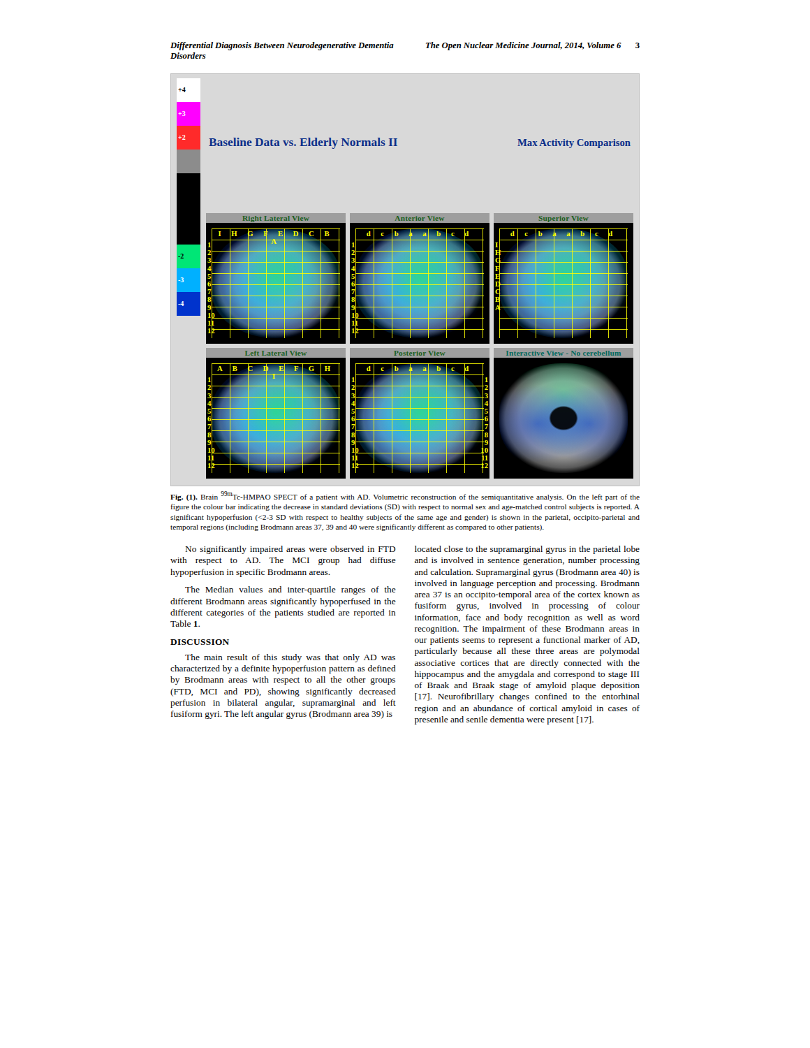Differential Diagnosis Between Neurodegenerative Dementia Disorders
The Open Nuclear Medicine Journal, 2014, Volume 6 3
+4
+3
+2
-2
-3
-4
Baseline Data vs. Elderly Normals II Max Activity Comparison
Right Lateral View
I H G F E D C B A
123456789101112
Anterior View
d c b a a b c d
123456789101112
Superior View
d c b a a b c d
IHGFEDCBA
Left Lateral View
A B C D E F G H I
123456789101112
Posterior View
d c b a a b c d
123456789101112
123456789101112
Interactive View - No cerebellum
Fig. (1). Brain 99mTc-HMPAO SPECT of a patient with AD. Volumetric reconstruction of the semiquantitative analysis. On the left part of the figure the colour bar indicating the decrease in standard deviations (SD) with respect to normal sex and age-matched control subjects is reported. A significant hypoperfusion (<2-3 SD with respect to healthy subjects of the same age and gender) is shown in the parietal, occipito-parietal and temporal regions (including Brodmann areas 37, 39 and 40 were significantly different as compared to other patients).
No significantly impaired areas were observed in FTD with respect to AD. The MCI group had diffuse hypoperfusion in specific Brodmann areas.
The Median values and inter-quartile ranges of the different Brodmann areas significantly hypoperfused in the different categories of the patients studied are reported in Table 1.
DISCUSSION
The main result of this study was that only AD was characterized by a definite hypoperfusion pattern as defined by Brodmann areas with respect to all the other groups (FTD, MCI and PD), showing significantly decreased perfusion in bilateral angular, supramarginal and left fusiform gyri. The left angular gyrus (Brodmann area 39) is
located close to the supramarginal gyrus in the parietal lobe and is involved in sentence generation, number processing and calculation. Supramarginal gyrus (Brodmann area 40) is involved in language perception and processing. Brodmann area 37 is an occipito-temporal area of the cortex known as fusiform gyrus, involved in processing of colour information, face and body recognition as well as word recognition. The impairment of these Brodmann areas in our patients seems to represent a functional marker of AD, particularly because all these three areas are polymodal associative cortices that are directly connected with the hippocampus and the amygdala and correspond to stage III of Braak and Braak stage of amyloid plaque deposition [17]. Neurofibrillary changes confined to the entorhinal region and an abundance of cortical amyloid in cases of presenile and senile dementia were present [17].